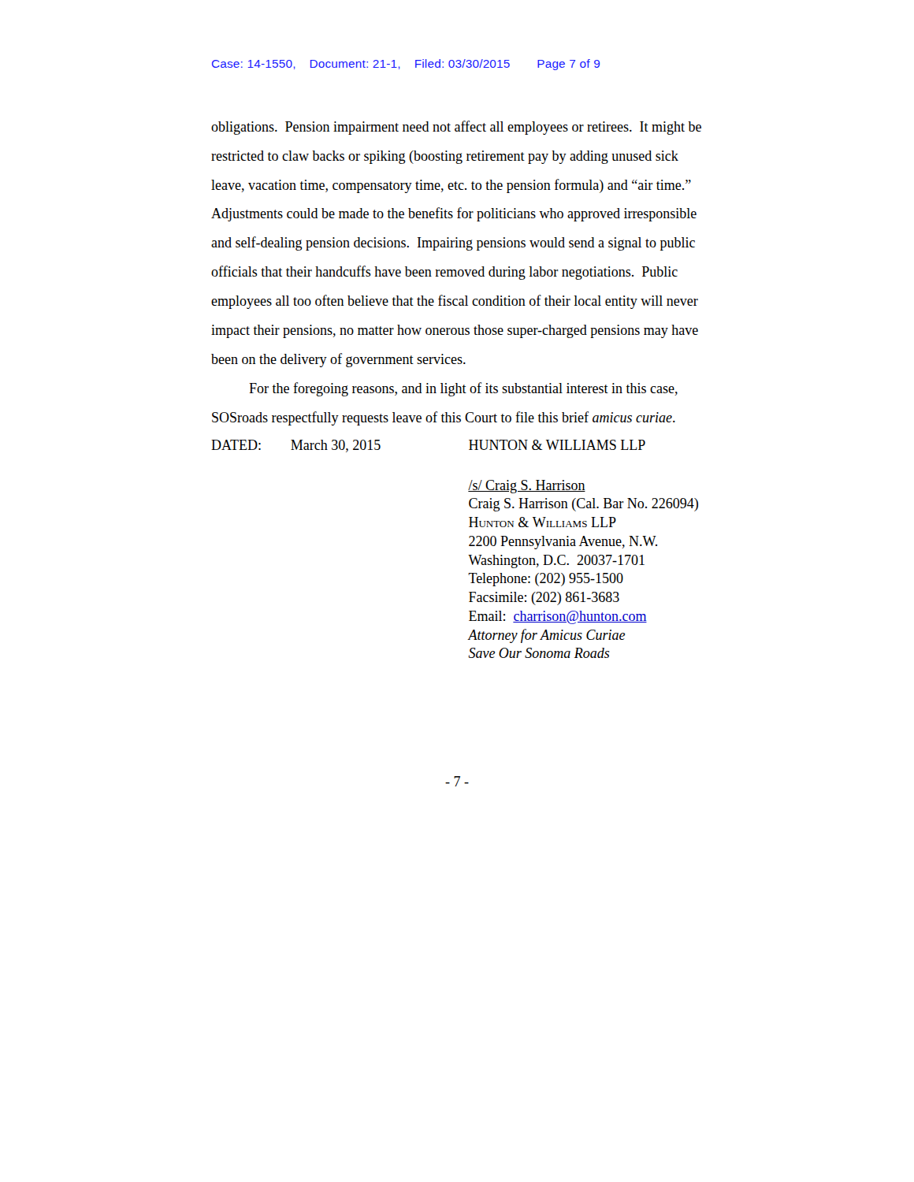Case: 14-1550, Document: 21-1, Filed: 03/30/2015 Page 7 of 9
obligations. Pension impairment need not affect all employees or retirees. It might be restricted to claw backs or spiking (boosting retirement pay by adding unused sick leave, vacation time, compensatory time, etc. to the pension formula) and “air time.” Adjustments could be made to the benefits for politicians who approved irresponsible and self-dealing pension decisions. Impairing pensions would send a signal to public officials that their handcuffs have been removed during labor negotiations. Public employees all too often believe that the fiscal condition of their local entity will never impact their pensions, no matter how onerous those super-charged pensions may have been on the delivery of government services.
For the foregoing reasons, and in light of its substantial interest in this case, SOSroads respectfully requests leave of this Court to file this brief amicus curiae.
DATED:
March 30, 2015
HUNTON & WILLIAMS LLP
/s/ Craig S. Harrison
Craig S. Harrison (Cal. Bar No. 226094)
Hunton & Williams LLP
2200 Pennsylvania Avenue, N.W.
Washington, D.C. 20037-1701
Telephone: (202) 955-1500
Facsimile: (202) 861-3683
Email: charrison@hunton.com
Attorney for Amicus Curiae
Save Our Sonoma Roads
- 7 -